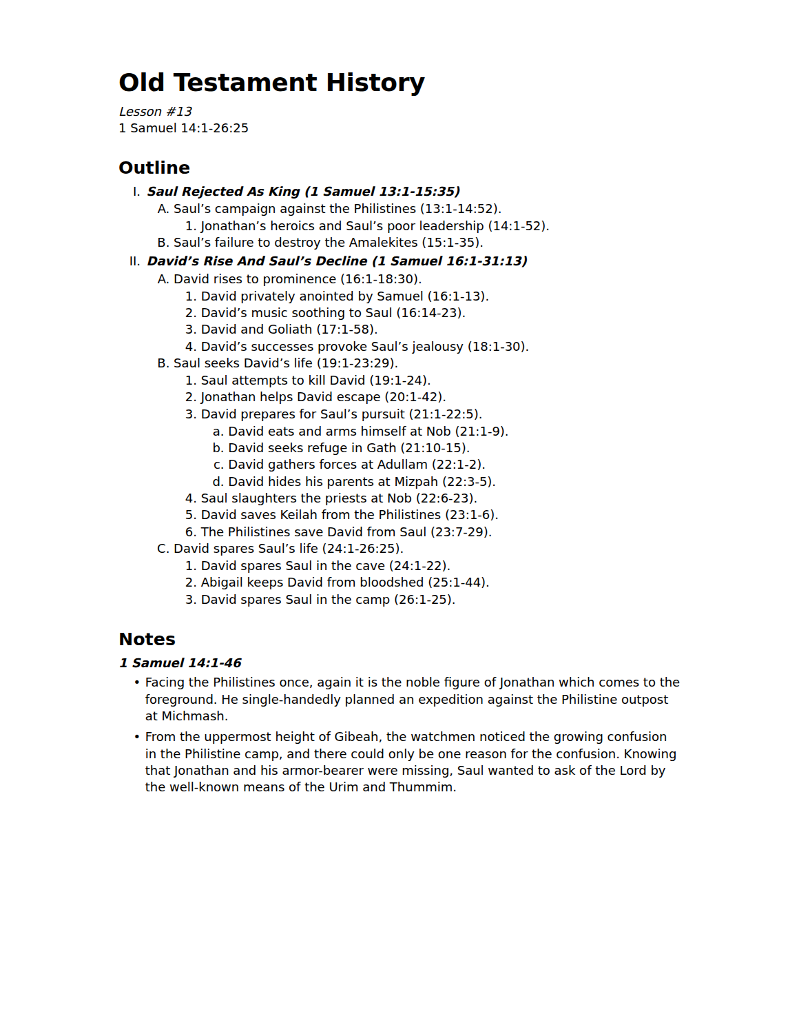Old Testament History
Lesson #13
1 Samuel 14:1-26:25
Outline
Saul Rejected As King (1 Samuel 13:1-15:35)
Saul’s campaign against the Philistines (13:1-14:52).
Jonathan’s heroics and Saul’s poor leadership (14:1-52).
Saul’s failure to destroy the Amalekites (15:1-35).
David’s Rise And Saul’s Decline (1 Samuel 16:1-31:13)
David rises to prominence (16:1-18:30).
David privately anointed by Samuel (16:1-13).
David’s music soothing to Saul (16:14-23).
David and Goliath (17:1-58).
David’s successes provoke Saul’s jealousy (18:1-30).
Saul seeks David’s life (19:1-23:29).
Saul attempts to kill David (19:1-24).
Jonathan helps David escape (20:1-42).
David prepares for Saul’s pursuit (21:1-22:5).
David eats and arms himself at Nob (21:1-9).
David seeks refuge in Gath (21:10-15).
David gathers forces at Adullam (22:1-2).
David hides his parents at Mizpah (22:3-5).
Saul slaughters the priests at Nob (22:6-23).
David saves Keilah from the Philistines (23:1-6).
The Philistines save David from Saul (23:7-29).
David spares Saul’s life (24:1-26:25).
David spares Saul in the cave (24:1-22).
Abigail keeps David from bloodshed (25:1-44).
David spares Saul in the camp (26:1-25).
Notes
1 Samuel 14:1-46
Facing the Philistines once, again it is the noble figure of Jonathan which comes to the foreground. He single-handedly planned an expedition against the Philistine outpost at Michmash.
From the uppermost height of Gibeah, the watchmen noticed the growing confusion in the Philistine camp, and there could only be one reason for the confusion. Knowing that Jonathan and his armor-bearer were missing, Saul wanted to ask of the Lord by the well-known means of the Urim and Thummim.